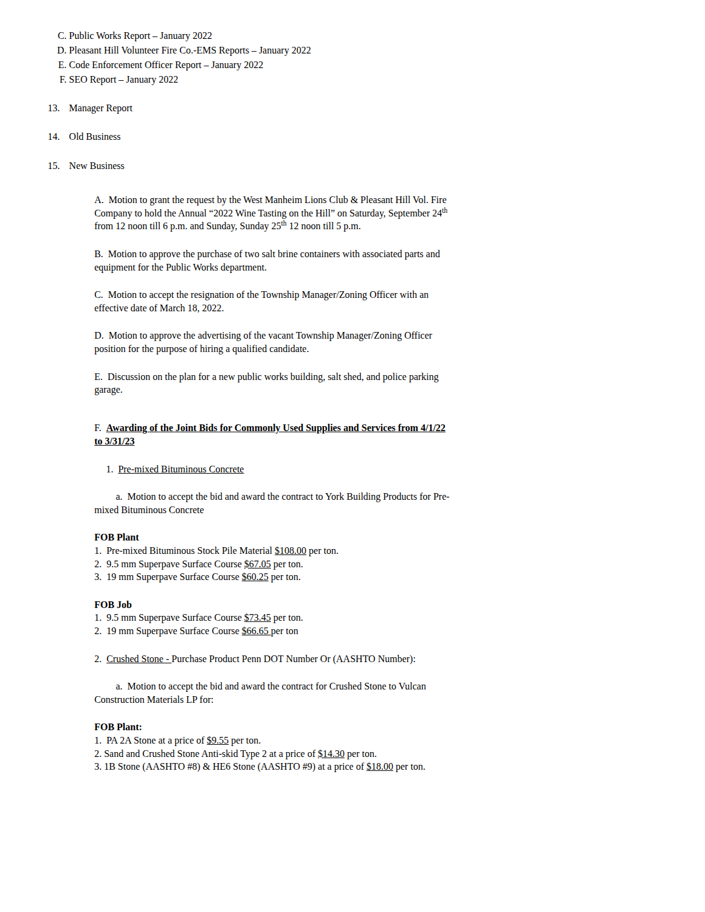Public Works Report – January 2022
Pleasant Hill Volunteer Fire Co.-EMS Reports – January 2022
Code Enforcement Officer Report – January 2022
SEO Report – January 2022
Manager Report
Old Business
New Business
A. Motion to grant the request by the West Manheim Lions Club & Pleasant Hill Vol. Fire Company to hold the Annual “2022 Wine Tasting on the Hill” on Saturday, September 24th from 12 noon till 6 p.m. and Sunday, Sunday 25th 12 noon till 5 p.m.
B. Motion to approve the purchase of two salt brine containers with associated parts and equipment for the Public Works department.
C. Motion to accept the resignation of the Township Manager/Zoning Officer with an effective date of March 18, 2022.
D. Motion to approve the advertising of the vacant Township Manager/Zoning Officer position for the purpose of hiring a qualified candidate.
E. Discussion on the plan for a new public works building, salt shed, and police parking garage.
F. Awarding of the Joint Bids for Commonly Used Supplies and Services from 4/1/22 to 3/31/23
1. Pre-mixed Bituminous Concrete
a. Motion to accept the bid and award the contract to York Building Products for Pre-mixed Bituminous Concrete
FOB Plant
1. Pre-mixed Bituminous Stock Pile Material $108.00 per ton.
2. 9.5 mm Superpave Surface Course $67.05 per ton.
3. 19 mm Superpave Surface Course $60.25 per ton.
FOB Job
1. 9.5 mm Superpave Surface Course $73.45 per ton.
2. 19 mm Superpave Surface Course $66.65 per ton
2. Crushed Stone - Purchase Product Penn DOT Number Or (AASHTO Number):
a. Motion to accept the bid and award the contract for Crushed Stone to Vulcan Construction Materials LP for:
FOB Plant:
1. PA 2A Stone at a price of $9.55 per ton.
2. Sand and Crushed Stone Anti-skid Type 2 at a price of $14.30 per ton.
3. 1B Stone (AASHTO #8) & HE6 Stone (AASHTO #9) at a price of $18.00 per ton.